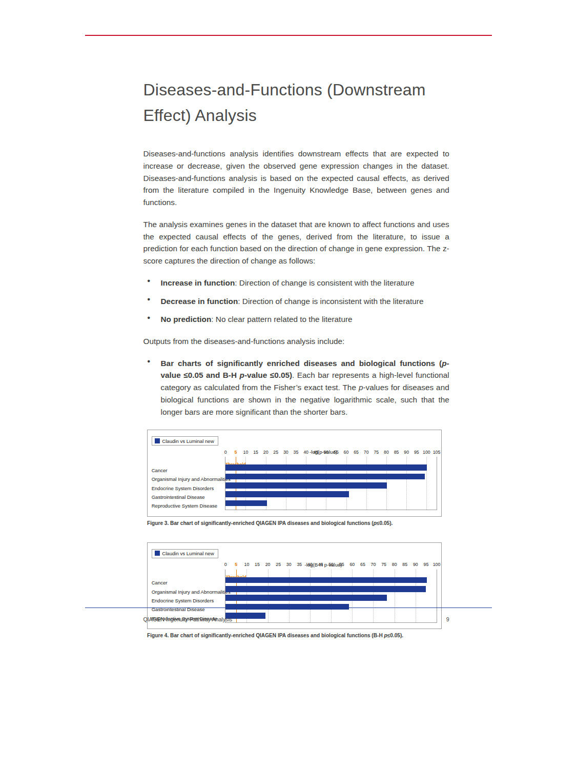Diseases-and-Functions (Downstream Effect) Analysis
Diseases-and-functions analysis identifies downstream effects that are expected to increase or decrease, given the observed gene expression changes in the dataset. Diseases-and-functions analysis is based on the expected causal effects, as derived from the literature compiled in the Ingenuity Knowledge Base, between genes and functions.
The analysis examines genes in the dataset that are known to affect functions and uses the expected causal effects of the genes, derived from the literature, to issue a prediction for each function based on the direction of change in gene expression. The z-score captures the direction of change as follows:
Increase in function: Direction of change is consistent with the literature
Decrease in function: Direction of change is inconsistent with the literature
No prediction: No clear pattern related to the literature
Outputs from the diseases-and-functions analysis include:
Bar charts of significantly enriched diseases and biological functions (p-value ≤0.05 and B-H p-value ≤0.05). Each bar represents a high-level functional category as calculated from the Fisher’s exact test. The p-values for diseases and biological functions are shown in the negative logarithmic scale, such that the longer bars are more significant than the shorter bars.
Claudin vs Luminal new
-log(p-value)
Cancer
Organismal Injury and Abnormalities
Endocrine System Disorders
Gastrointestinal Disease
Reproductive System Disease
0 5 10 15 20 25 30 35 40 45 50 55 60 65 70 75 80 85 90 95 100 105
Threshold
Figure 3. Bar chart of significantly-enriched QIAGEN IPA diseases and biological functions (p≤0.05).
Claudin vs Luminal new
-log(B-H p-value)
Cancer
Organismal Injury and Abnormalities
Endocrine System Disorders
Gastrointestinal Disease
Reproductive System Disease
0 5 10 15 20 25 30 35 40 45 50 55 60 65 70 75 80 85 90 95 100
Threshold
Figure 4. Bar chart of significantly-enriched QIAGEN IPA diseases and biological functions (B-H p≤0.05).
QIAGEN Ingenuity Pathway Analysis 9